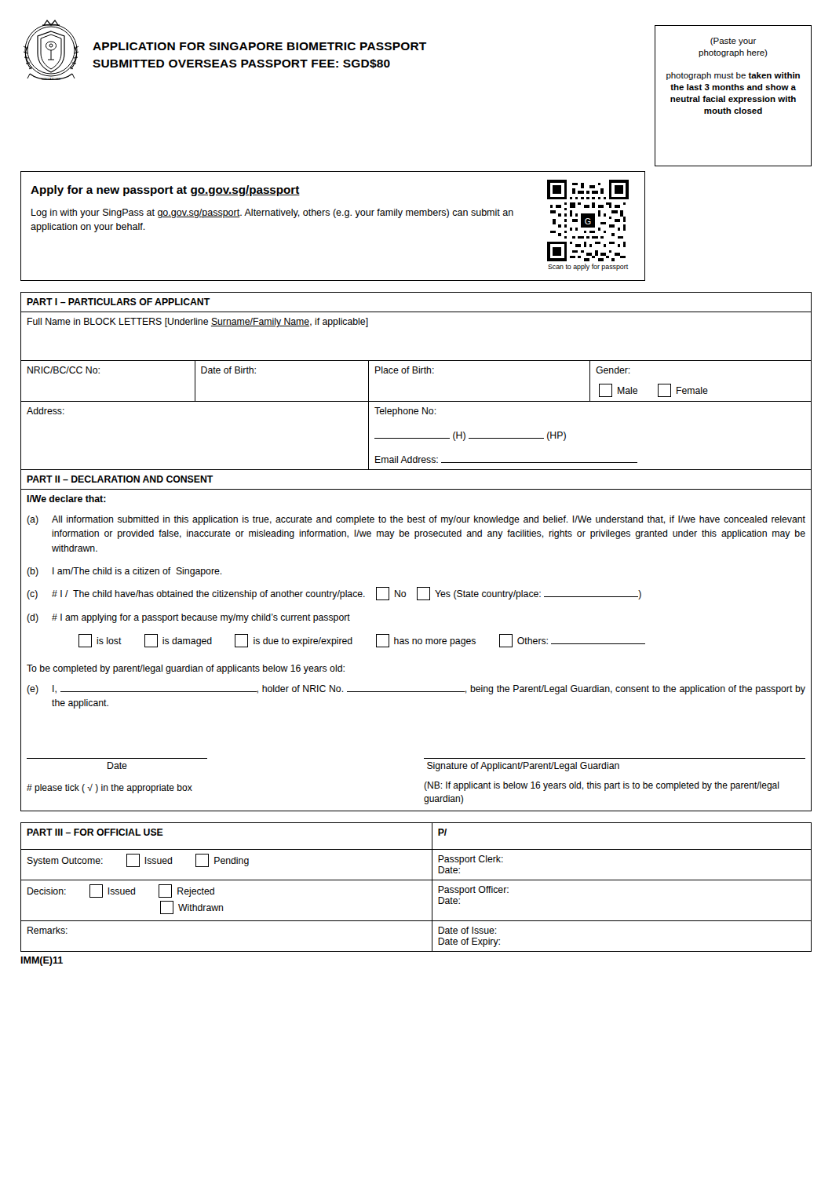SINGAPORE
APPLICATION FOR SINGAPORE BIOMETRIC PASSPORT
SUBMITTED OVERSEAS PASSPORT FEE: SGD$80
(Paste your
photograph here)
photograph must be taken within the last 3 months and show a neutral facial expression with mouth closed
Apply for a new passport at go.gov.sg/passport
Log in with your SingPass at go.gov.sg/passport. Alternatively, others (e.g. your family members) can submit an application on your behalf.
G Scan to apply for passport
| PART I – PARTICULARS OF APPLICANT |
| Full Name in BLOCK LETTERS [Underline Surname/Family Name , if applicable] |
| NRIC/BC/CC No: | Date of Birth: | Place of Birth: | Gender: Male Female |
| Address: | Telephone No: (H) (HP) Email Address: |
| PART II – DECLARATION AND CONSENT |
| I/We declare that: (a) All information submitted in this application is true, accurate and complete to the best of my/our knowledge and belief. I/We understand that, if I/we have concealed relevant information or provided false, inaccurate or misleading information, I/we may be prosecuted and any facilities, rights or privileges granted under this application may be withdrawn. (b) I am/The child is a citizen of Singapore. (c) # I / The child have/has obtained the citizenship of another country/place. No Yes (State country/place: ) (d) # I am applying for a passport because my/my child’s current passport is lost is damaged is due to expire/expired has no more pages Others: To be completed by parent/legal guardian of applicants below 16 years old: (e) I, , holder of NRIC No. , being the Parent/Legal Guardian, consent to the application of the passport by the applicant. Date # please tick ( √ ) in the appropriate box Signature of Applicant/Parent/Legal Guardian (NB: If applicant is below 16 years old, this part is to be completed by the parent/legal guardian) |
| PART III – FOR OFFICIAL USE | P/ |
| System Outcome: Issued Pending | Passport Clerk: Date: |
| Decision: Issued Rejected Withdrawn | Passport Officer: Date: |
| Remarks: | Date of Issue: Date of Expiry: |
IMM(E)11